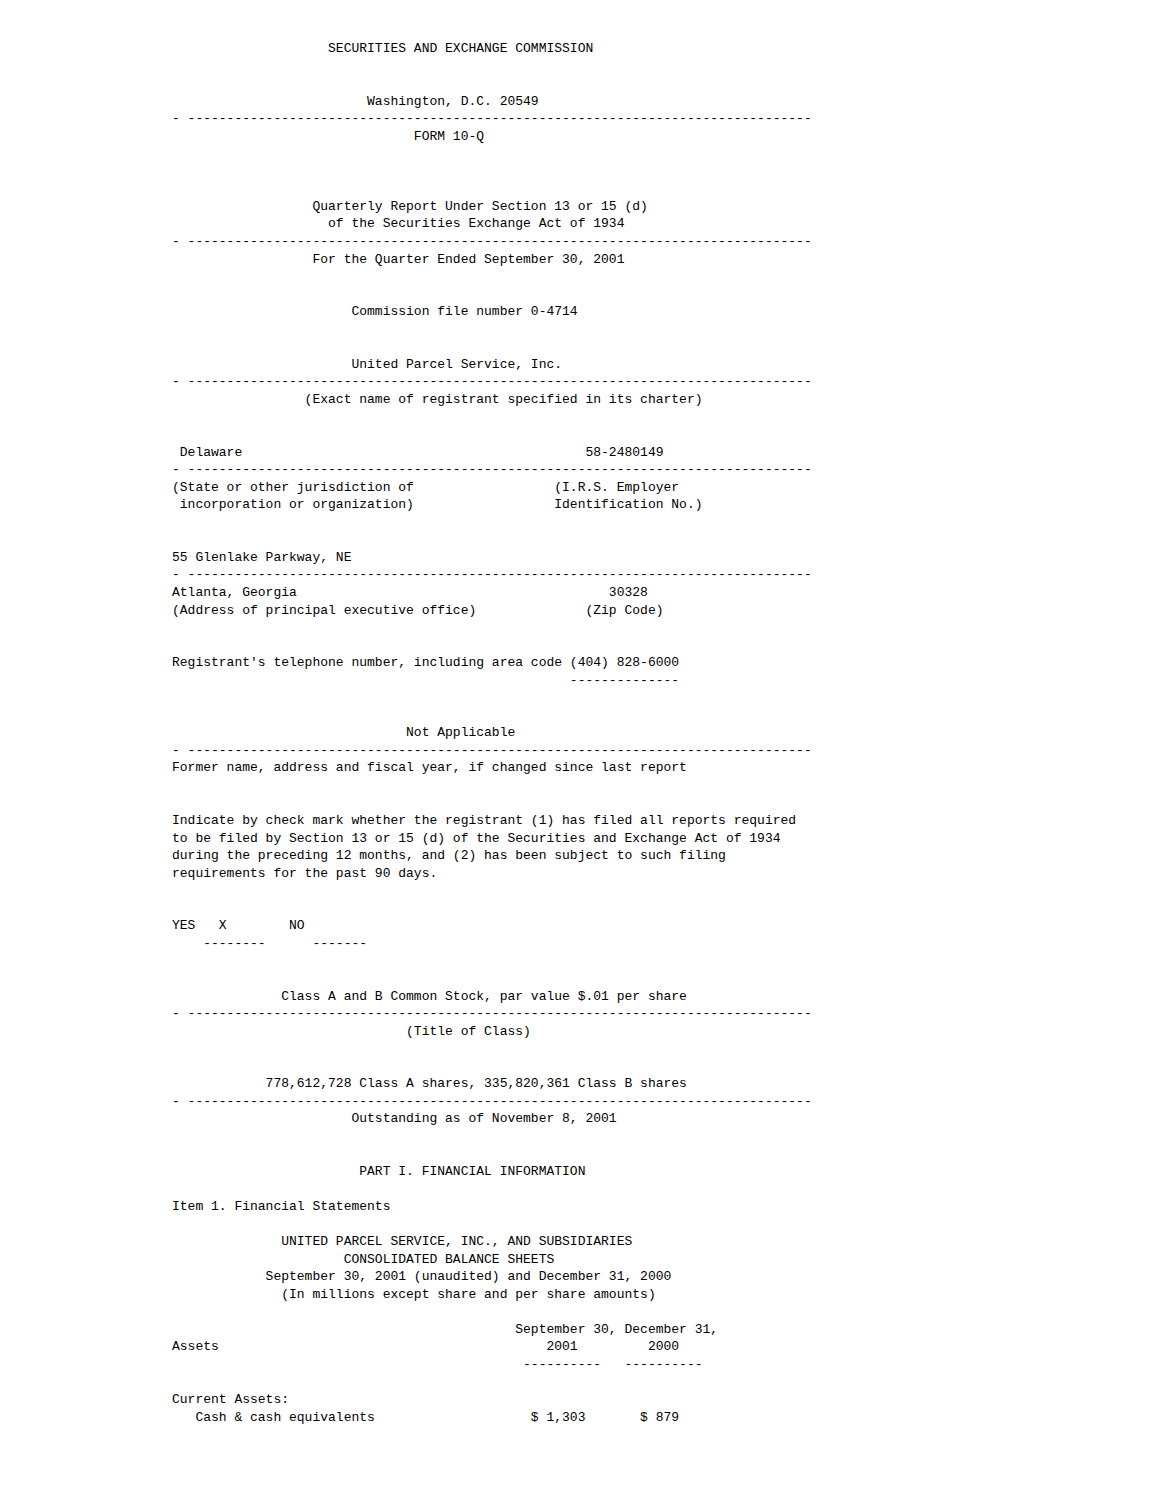SECURITIES AND EXCHANGE COMMISSION


                         Washington, D.C. 20549
- --------------------------------------------------------------------------------
                               FORM 10-Q



                  Quarterly Report Under Section 13 or 15 (d)
                    of the Securities Exchange Act of 1934
- --------------------------------------------------------------------------------
                  For the Quarter Ended September 30, 2001


                       Commission file number 0-4714


                       United Parcel Service, Inc.
- --------------------------------------------------------------------------------
                 (Exact name of registrant specified in its charter)


 Delaware                                            58-2480149
- --------------------------------------------------------------------------------
(State or other jurisdiction of                  (I.R.S. Employer
 incorporation or organization)                  Identification No.)


55 Glenlake Parkway, NE
- --------------------------------------------------------------------------------
Atlanta, Georgia                                        30328
(Address of principal executive office)              (Zip Code)


Registrant's telephone number, including area code (404) 828-6000
                                                   --------------


                              Not Applicable
- --------------------------------------------------------------------------------
Former name, address and fiscal year, if changed since last report


Indicate by check mark whether the registrant (1) has filed all reports required
to be filed by Section 13 or 15 (d) of the Securities and Exchange Act of 1934
during the preceding 12 months, and (2) has been subject to such filing
requirements for the past 90 days.


YES   X        NO
    --------      -------


              Class A and B Common Stock, par value $.01 per share
- --------------------------------------------------------------------------------
                              (Title of Class)


            778,612,728 Class A shares, 335,820,361 Class B shares
- --------------------------------------------------------------------------------
                       Outstanding as of November 8, 2001


                        PART I. FINANCIAL INFORMATION

Item 1. Financial Statements

              UNITED PARCEL SERVICE, INC., AND SUBSIDIARIES
                      CONSOLIDATED BALANCE SHEETS
            September 30, 2001 (unaudited) and December 31, 2000
              (In millions except share and per share amounts)

                                            September 30, December 31,
Assets                                          2001         2000
                                             ----------   ----------

Current Assets:
   Cash & cash equivalents                    $ 1,303       $ 879